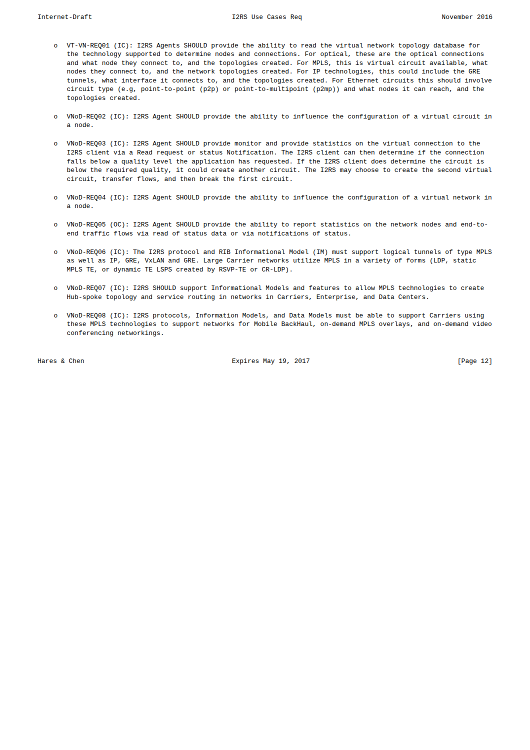Internet-Draft I2RS Use Cases Req November 2016
o VT-VN-REQ01 (IC): I2RS Agents SHOULD provide the ability to read the virtual network topology database for the technology supported to determine nodes and connections. For optical, these are the optical connections and what node they connect to, and the topologies created. For MPLS, this is virtual circuit available, what nodes they connect to, and the network topologies created. For IP technologies, this could include the GRE tunnels, what interface it connects to, and the topologies created. For Ethernet circuits this should involve circuit type (e.g, point-to-point (p2p) or point-to-multipoint (p2mp)) and what nodes it can reach, and the topologies created.
o VNoD-REQ02 (IC): I2RS Agent SHOULD provide the ability to influence the configuration of a virtual circuit in a node.
o VNoD-REQ03 (IC): I2RS Agent SHOULD provide monitor and provide statistics on the virtual connection to the I2RS client via a Read request or status Notification. The I2RS client can then determine if the connection falls below a quality level the application has requested. If the I2RS client does determine the circuit is below the required quality, it could create another circuit. The I2RS may choose to create the second virtual circuit, transfer flows, and then break the first circuit.
o VNoD-REQ04 (IC): I2RS Agent SHOULD provide the ability to influence the configuration of a virtual network in a node.
o VNoD-REQ05 (OC): I2RS Agent SHOULD provide the ability to report statistics on the network nodes and end-to-end traffic flows via read of status data or via notifications of status.
o VNoD-REQ06 (IC): The I2RS protocol and RIB Informational Model (IM) must support logical tunnels of type MPLS as well as IP, GRE, VxLAN and GRE. Large Carrier networks utilize MPLS in a variety of forms (LDP, static MPLS TE, or dynamic TE LSPS created by RSVP-TE or CR-LDP).
o VNoD-REQ07 (IC): I2RS SHOULD support Informational Models and features to allow MPLS technologies to create Hub-spoke topology and service routing in networks in Carriers, Enterprise, and Data Centers.
o VNoD-REQ08 (IC): I2RS protocols, Information Models, and Data Models must be able to support Carriers using these MPLS technologies to support networks for Mobile BackHaul, on-demand MPLS overlays, and on-demand video conferencing networkings.
Hares & Chen Expires May 19, 2017 [Page 12]